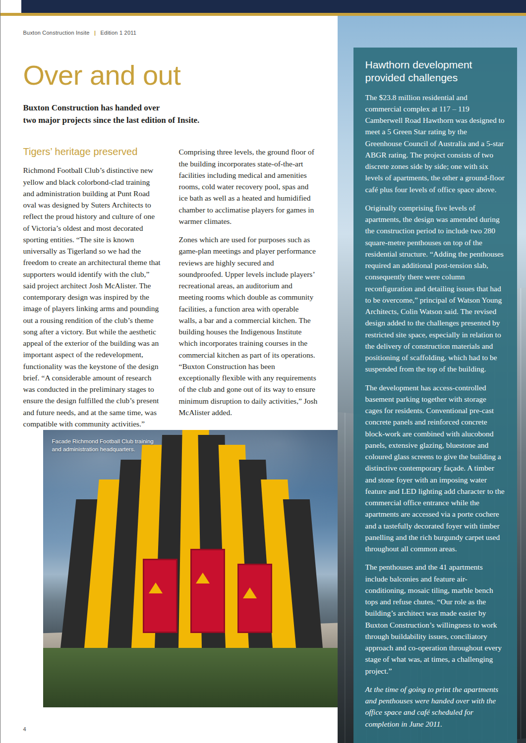Hawthorn development
provided challenges
The $23.8 million residential and commercial complex at 117 – 119 Camberwell Road Hawthorn was designed to meet a 5 Green Star rating by the Greenhouse Council of Australia and a 5-star ABGR rating. The project consists of two discrete zones side by side; one with six levels of apartments, the other a ground-floor café plus four levels of office space above.
Originally comprising five levels of apartments, the design was amended during the construction period to include two 280 square-metre penthouses on top of the residential structure. “Adding the penthouses required an additional post-tension slab, consequently there were column reconfiguration and detailing issues that had to be overcome,” principal of Watson Young Architects, Colin Watson said. The revised design added to the challenges presented by restricted site space, especially in relation to the delivery of construction materials and positioning of scaffolding, which had to be suspended from the top of the building.
The development has access-controlled basement parking together with storage cages for residents. Conventional pre-cast concrete panels and reinforced concrete block-work are combined with alucobond panels, extensive glazing, bluestone and coloured glass screens to give the building a distinctive contemporary façade. A timber and stone foyer with an imposing water feature and LED lighting add character to the commercial office entrance while the apartments are accessed via a porte cochere and a tastefully decorated foyer with timber panelling and the rich burgundy carpet used throughout all common areas.
The penthouses and the 41 apartments include balconies and feature air-conditioning, mosaic tiling, marble bench tops and refuse chutes. “Our role as the building’s architect was made easier by Buxton Construction’s willingness to work through buildability issues, conciliatory approach and co-operation throughout every stage of what was, at times, a challenging project.”
At the time of going to print the apartments and penthouses were handed over with the office space and café scheduled for completion in June 2011.
Buxton Construction Insite | Edition 1 2011
Over and out
Buxton Construction has handed over
two major projects since the last edition of Insite.
Tigers’ heritage preserved
Richmond Football Club’s distinctive new yellow and black colorbond-clad training and administration building at Punt Road oval was designed by Suters Architects to reflect the proud history and culture of one of Victoria’s oldest and most decorated sporting entities. “The site is known universally as Tigerland so we had the freedom to create an architectural theme that supporters would identify with the club,” said project architect Josh McAlister. The contemporary design was inspired by the image of players linking arms and pounding out a rousing rendition of the club’s theme song after a victory. But while the aesthetic appeal of the exterior of the building was an important aspect of the redevelopment, functionality was the keystone of the design brief. “A considerable amount of research was conducted in the preliminary stages to ensure the design fulfilled the club’s present and future needs, and at the same time, was compatible with community activities.”
Comprising three levels, the ground floor of the building incorporates state-of-the-art facilities including medical and amenities rooms, cold water recovery pool, spas and ice bath as well as a heated and humidified chamber to acclimatise players for games in warmer climates.
Zones which are used for purposes such as game-plan meetings and player performance reviews are highly secured and soundproofed. Upper levels include players’ recreational areas, an auditorium and meeting rooms which double as community facilities, a function area with operable walls, a bar and a commercial kitchen. The building houses the Indigenous Institute which incorporates training courses in the commercial kitchen as part of its operations. “Buxton Construction has been exceptionally flexible with any requirements of the club and gone out of its way to ensure minimum disruption to daily activities,” Josh McAlister added.
Facade Richmond Football Club training
and administration headquarters.
4